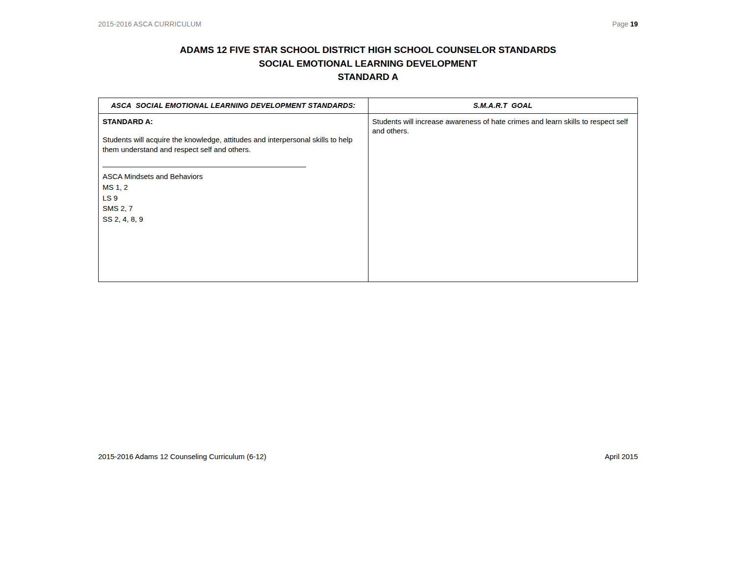2015-2016 ASCA CURRICULUM
Page 19
ADAMS 12 FIVE STAR SCHOOL DISTRICT HIGH SCHOOL COUNSELOR STANDARDS SOCIAL EMOTIONAL LEARNING DEVELOPMENT STANDARD A
| ASCA SOCIAL EMOTIONAL LEARNING DEVELOPMENT STANDARDS: | S.M.A.R.T GOAL |
| --- | --- |
| STANDARD A: Students will acquire the knowledge, attitudes and interpersonal skills to help them understand and respect self and others. ASCA Mindsets and Behaviors MS 1, 2 LS 9 SMS 2, 7 SS 2, 4, 8, 9 | Students will increase awareness of hate crimes and learn skills to respect self and others. |
2015-2016 Adams 12 Counseling Curriculum (6-12)
April 2015